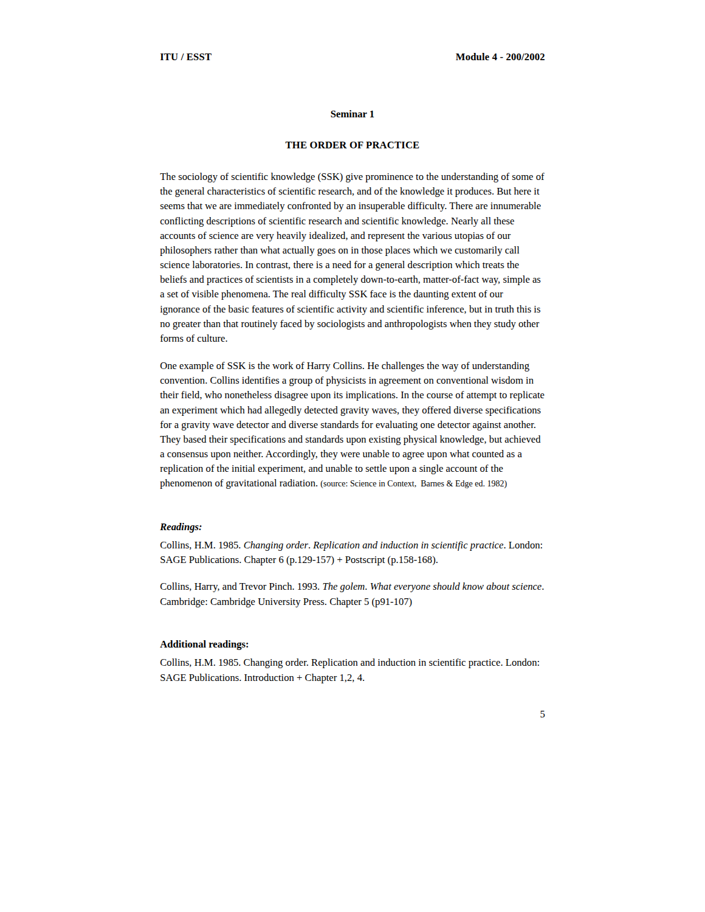ITU / ESST Module 4 - 200/2002
Seminar 1
THE ORDER OF PRACTICE
The sociology of scientific knowledge (SSK) give prominence to the understanding of some of the general characteristics of scientific research, and of the knowledge it produces. But here it seems that we are immediately confronted by an insuperable difficulty. There are innumerable conflicting descriptions of scientific research and scientific knowledge. Nearly all these accounts of science are very heavily idealized, and represent the various utopias of our philosophers rather than what actually goes on in those places which we customarily call science laboratories. In contrast, there is a need for a general description which treats the beliefs and practices of scientists in a completely down-to-earth, matter-of-fact way, simple as a set of visible phenomena. The real difficulty SSK face is the daunting extent of our ignorance of the basic features of scientific activity and scientific inference, but in truth this is no greater than that routinely faced by sociologists and anthropologists when they study other forms of culture.
One example of SSK is the work of Harry Collins. He challenges the way of understanding convention. Collins identifies a group of physicists in agreement on conventional wisdom in their field, who nonetheless disagree upon its implications. In the course of attempt to replicate an experiment which had allegedly detected gravity waves, they offered diverse specifications for a gravity wave detector and diverse standards for evaluating one detector against another. They based their specifications and standards upon existing physical knowledge, but achieved a consensus upon neither. Accordingly, they were unable to agree upon what counted as a replication of the initial experiment, and unable to settle upon a single account of the phenomenon of gravitational radiation. (source: Science in Context, Barnes & Edge ed. 1982)
Readings:
Collins, H.M. 1985. Changing order. Replication and induction in scientific practice. London: SAGE Publications. Chapter 6 (p.129-157) + Postscript (p.158-168).
Collins, Harry, and Trevor Pinch. 1993. The golem. What everyone should know about science. Cambridge: Cambridge University Press. Chapter 5 (p91-107)
Additional readings:
Collins, H.M. 1985. Changing order. Replication and induction in scientific practice. London: SAGE Publications. Introduction + Chapter 1,2, 4.
5